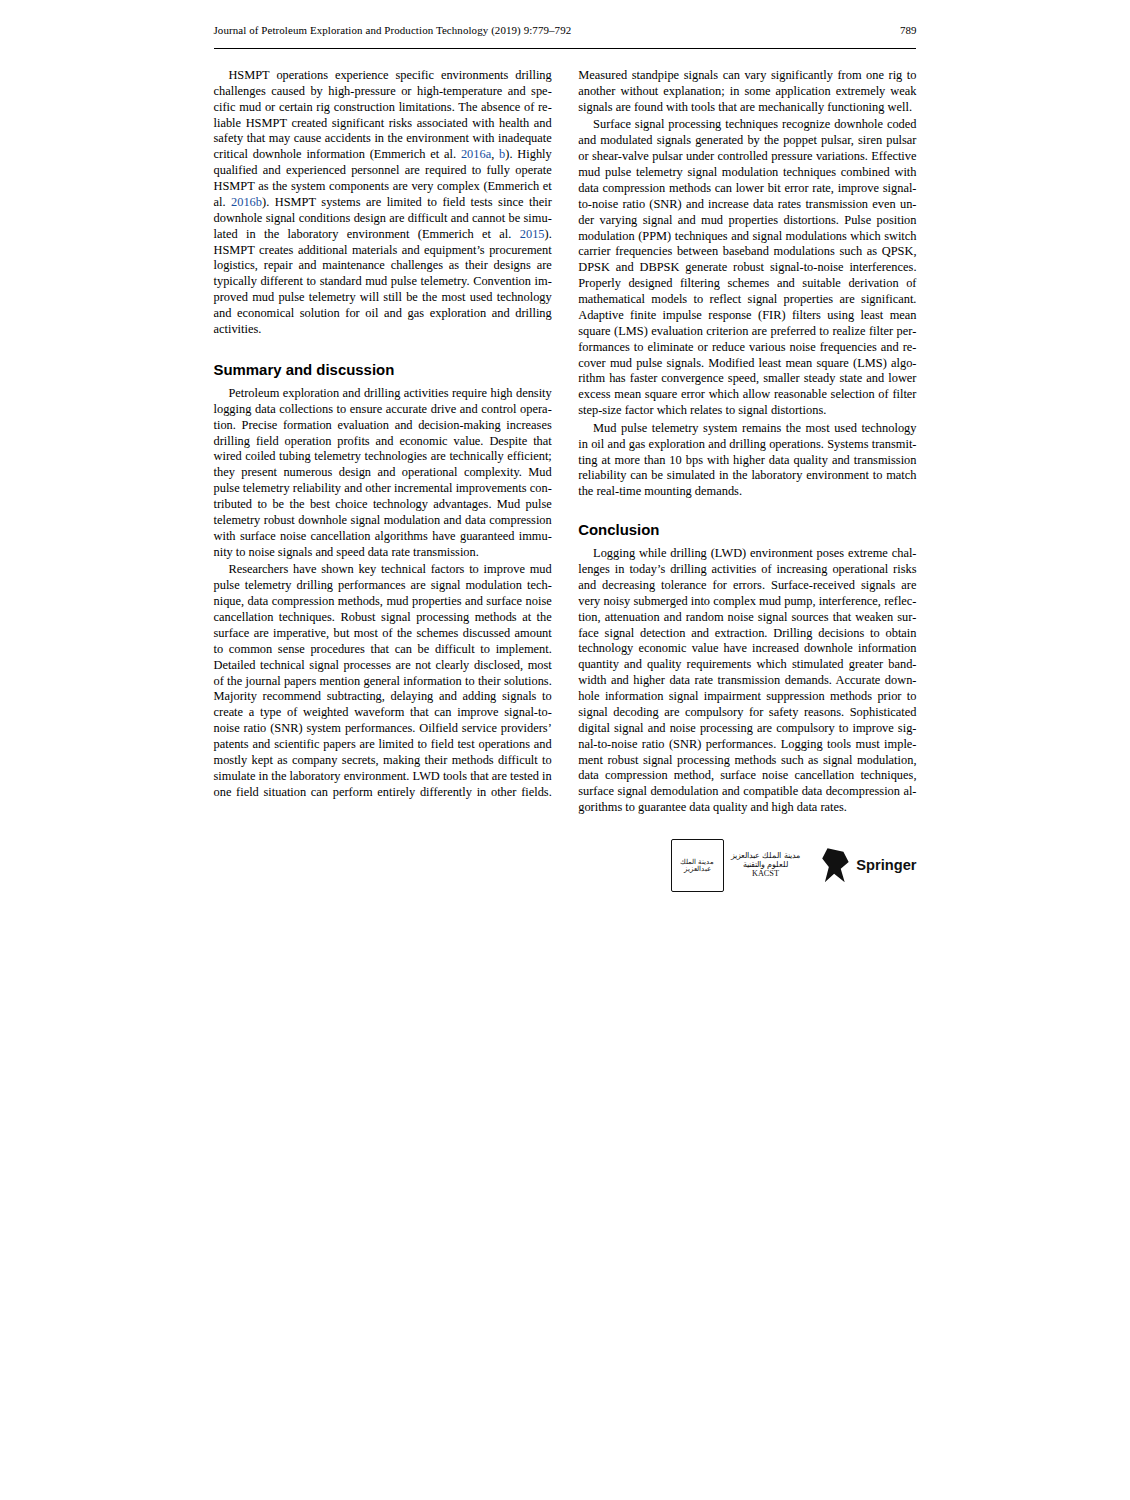Journal of Petroleum Exploration and Production Technology (2019) 9:779–792
789
HSMPT operations experience specific environments drilling challenges caused by high-pressure or high-temperature and specific mud or certain rig construction limitations. The absence of reliable HSMPT created significant risks associated with health and safety that may cause accidents in the environment with inadequate critical downhole information (Emmerich et al. 2016a, b). Highly qualified and experienced personnel are required to fully operate HSMPT as the system components are very complex (Emmerich et al. 2016b). HSMPT systems are limited to field tests since their downhole signal conditions design are difficult and cannot be simulated in the laboratory environment (Emmerich et al. 2015). HSMPT creates additional materials and equipment’s procurement logistics, repair and maintenance challenges as their designs are typically different to standard mud pulse telemetry. Convention improved mud pulse telemetry will still be the most used technology and economical solution for oil and gas exploration and drilling activities.
Summary and discussion
Petroleum exploration and drilling activities require high density logging data collections to ensure accurate drive and control operation. Precise formation evaluation and decision-making increases drilling field operation profits and economic value. Despite that wired coiled tubing telemetry technologies are technically efficient; they present numerous design and operational complexity. Mud pulse telemetry reliability and other incremental improvements contributed to be the best choice technology advantages. Mud pulse telemetry robust downhole signal modulation and data compression with surface noise cancellation algorithms have guaranteed immunity to noise signals and speed data rate transmission.
Researchers have shown key technical factors to improve mud pulse telemetry drilling performances are signal modulation technique, data compression methods, mud properties and surface noise cancellation techniques. Robust signal processing methods at the surface are imperative, but most of the schemes discussed amount to common sense procedures that can be difficult to implement. Detailed technical signal processes are not clearly disclosed, most of the journal papers mention general information to their solutions. Majority recommend subtracting, delaying and adding signals to create a type of weighted waveform that can improve signal-to-noise ratio (SNR) system performances. Oilfield service providers’ patents and scientific papers are limited to field test operations and mostly kept as company secrets, making their methods difficult to simulate in the laboratory environment. LWD tools that are tested in one field situation can perform entirely differently in other fields. Measured standpipe signals can vary significantly from one rig to another without explanation; in some application extremely weak signals are found with tools that are mechanically functioning well.
Surface signal processing techniques recognize downhole coded and modulated signals generated by the poppet pulsar, siren pulsar or shear-valve pulsar under controlled pressure variations. Effective mud pulse telemetry signal modulation techniques combined with data compression methods can lower bit error rate, improve signal-to-noise ratio (SNR) and increase data rates transmission even under varying signal and mud properties distortions. Pulse position modulation (PPM) techniques and signal modulations which switch carrier frequencies between baseband modulations such as QPSK, DPSK and DBPSK generate robust signal-to-noise interferences. Properly designed filtering schemes and suitable derivation of mathematical models to reflect signal properties are significant. Adaptive finite impulse response (FIR) filters using least mean square (LMS) evaluation criterion are preferred to realize filter performances to eliminate or reduce various noise frequencies and recover mud pulse signals. Modified least mean square (LMS) algorithm has faster convergence speed, smaller steady state and lower excess mean square error which allow reasonable selection of filter step-size factor which relates to signal distortions.
Mud pulse telemetry system remains the most used technology in oil and gas exploration and drilling operations. Systems transmitting at more than 10 bps with higher data quality and transmission reliability can be simulated in the laboratory environment to match the real-time mounting demands.
Conclusion
Logging while drilling (LWD) environment poses extreme challenges in today’s drilling activities of increasing operational risks and decreasing tolerance for errors. Surface-received signals are very noisy submerged into complex mud pump, interference, reflection, attenuation and random noise signal sources that weaken surface signal detection and extraction. Drilling decisions to obtain technology economic value have increased downhole information quantity and quality requirements which stimulated greater bandwidth and higher data rate transmission demands. Accurate downhole information signal impairment suppression methods prior to signal decoding are compulsory for safety reasons. Sophisticated digital signal and noise processing are compulsory to improve signal-to-noise ratio (SNR) performances. Logging tools must implement robust signal processing methods such as signal modulation, data compression method, surface noise cancellation techniques, surface signal demodulation and compatible data decompression algorithms to guarantee data quality and high data rates.
مدينة الملك عبدالعزيز
مدينة الملك عبدالعزيز
للعلوم والتقنية
KACST
Springer